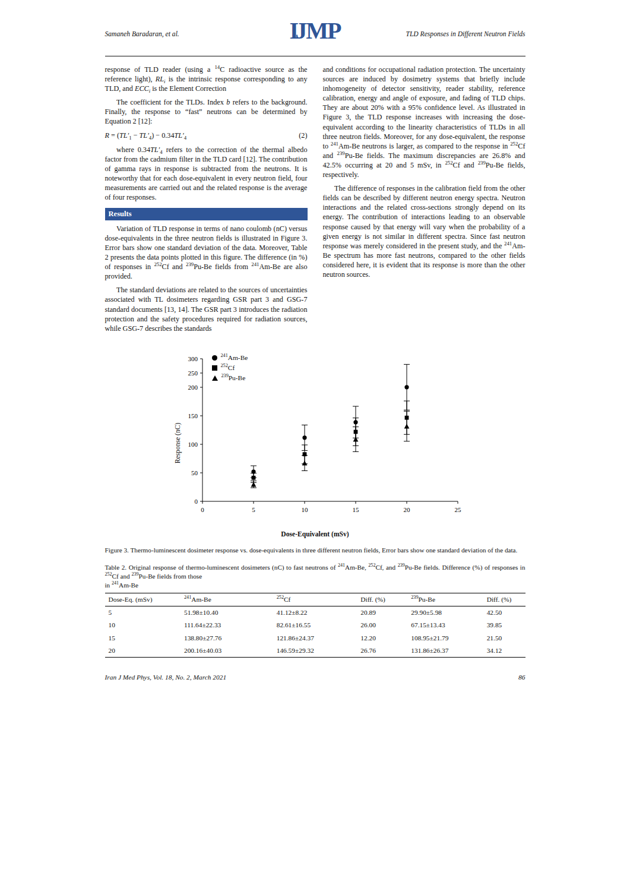Samaneh Baradaran, et al.
IJMP
TLD Responses in Different Neutron Fields
response of TLD reader (using a 14C radioactive source as the reference light), RLi is the intrinsic response corresponding to any TLD, and ECCi is the Element Correction
The coefficient for the TLDs. Index b refers to the background. Finally, the response to “fast” neutrons can be determined by Equation 2 [12]:
R = (TL′1 − TL′4) − 0.34TL′4
(2)
where 0.34TL′4 refers to the correction of the thermal albedo factor from the cadmium filter in the TLD card [12]. The contribution of gamma rays in response is subtracted from the neutrons. It is noteworthy that for each dose-equivalent in every neutron field, four measurements are carried out and the related response is the average of four responses.
Results
Variation of TLD response in terms of nano coulomb (nC) versus dose-equivalents in the three neutron fields is illustrated in Figure 3. Error bars show one standard deviation of the data. Moreover, Table 2 presents the data points plotted in this figure. The difference (in %) of responses in 252Cf and 239Pu-Be fields from 241Am-Be are also provided.
The standard deviations are related to the sources of uncertainties associated with TL dosimeters regarding GSR part 3 and GSG-7 standard documents [13, 14]. The GSR part 3 introduces the radiation protection and the safety procedures required for radiation sources, while GSG-7 describes the standards
and conditions for occupational radiation protection. The uncertainty sources are induced by dosimetry systems that briefly include inhomogeneity of detector sensitivity, reader stability, reference calibration, energy and angle of exposure, and fading of TLD chips. They are about 20% with a 95% confidence level. As illustrated in Figure 3, the TLD response increases with increasing the dose-equivalent according to the linearity characteristics of TLDs in all three neutron fields. Moreover, for any dose-equivalent, the response to 241Am-Be neutrons is larger, as compared to the response in 252Cf and 239Pu-Be fields. The maximum discrepancies are 26.8% and 42.5% occurring at 20 and 5 mSv, in 252Cf and 239Pu-Be fields, respectively.
The difference of responses in the calibration field from the other fields can be described by different neutron energy spectra. Neutron interactions and the related cross-sections strongly depend on its energy. The contribution of interactions leading to an observable response caused by that energy will vary when the probability of a given energy is not similar in different spectra. Since fast neutron response was merely considered in the present study, and the 241Am-Be spectrum has more fast neutrons, compared to the other fields considered here, it is evident that its response is more than the other neutron sources.
Response (nC)
241Am-Be
252Cf
239Pu-Be
0 50 100 150 200 250 300 0 5 10 15 20 25
Dose-Equivalent (mSv)
Figure 3. Thermo-luminescent dosimeter response vs. dose-equivalents in three different neutron fields, Error bars show one standard deviation of the data.
Table 2. Original response of thermo-luminescent dosimeters (nC) to fast neutrons of 241Am-Be, 252Cf, and 239Pu-Be fields. Difference (%) of responses in 252Cf and 239Pu-Be fields from those
in 241Am-Be
| Dose-Eq. (mSv) | 241 Am-Be | 252 Cf | Diff. (%) | 239 Pu-Be | Diff. (%) |
| --- | --- | --- | --- | --- | --- |
| 5 | 51.98±10.40 | 41.12±8.22 | 20.89 | 29.90±5.98 | 42.50 |
| 10 | 111.64±22.33 | 82.61±16.55 | 26.00 | 67.15±13.43 | 39.85 |
| 15 | 138.80±27.76 | 121.86±24.37 | 12.20 | 108.95±21.79 | 21.50 |
| 20 | 200.16±40.03 | 146.59±29.32 | 26.76 | 131.86±26.37 | 34.12 |
Iran J Med Phys, Vol. 18, No. 2, March 2021
86